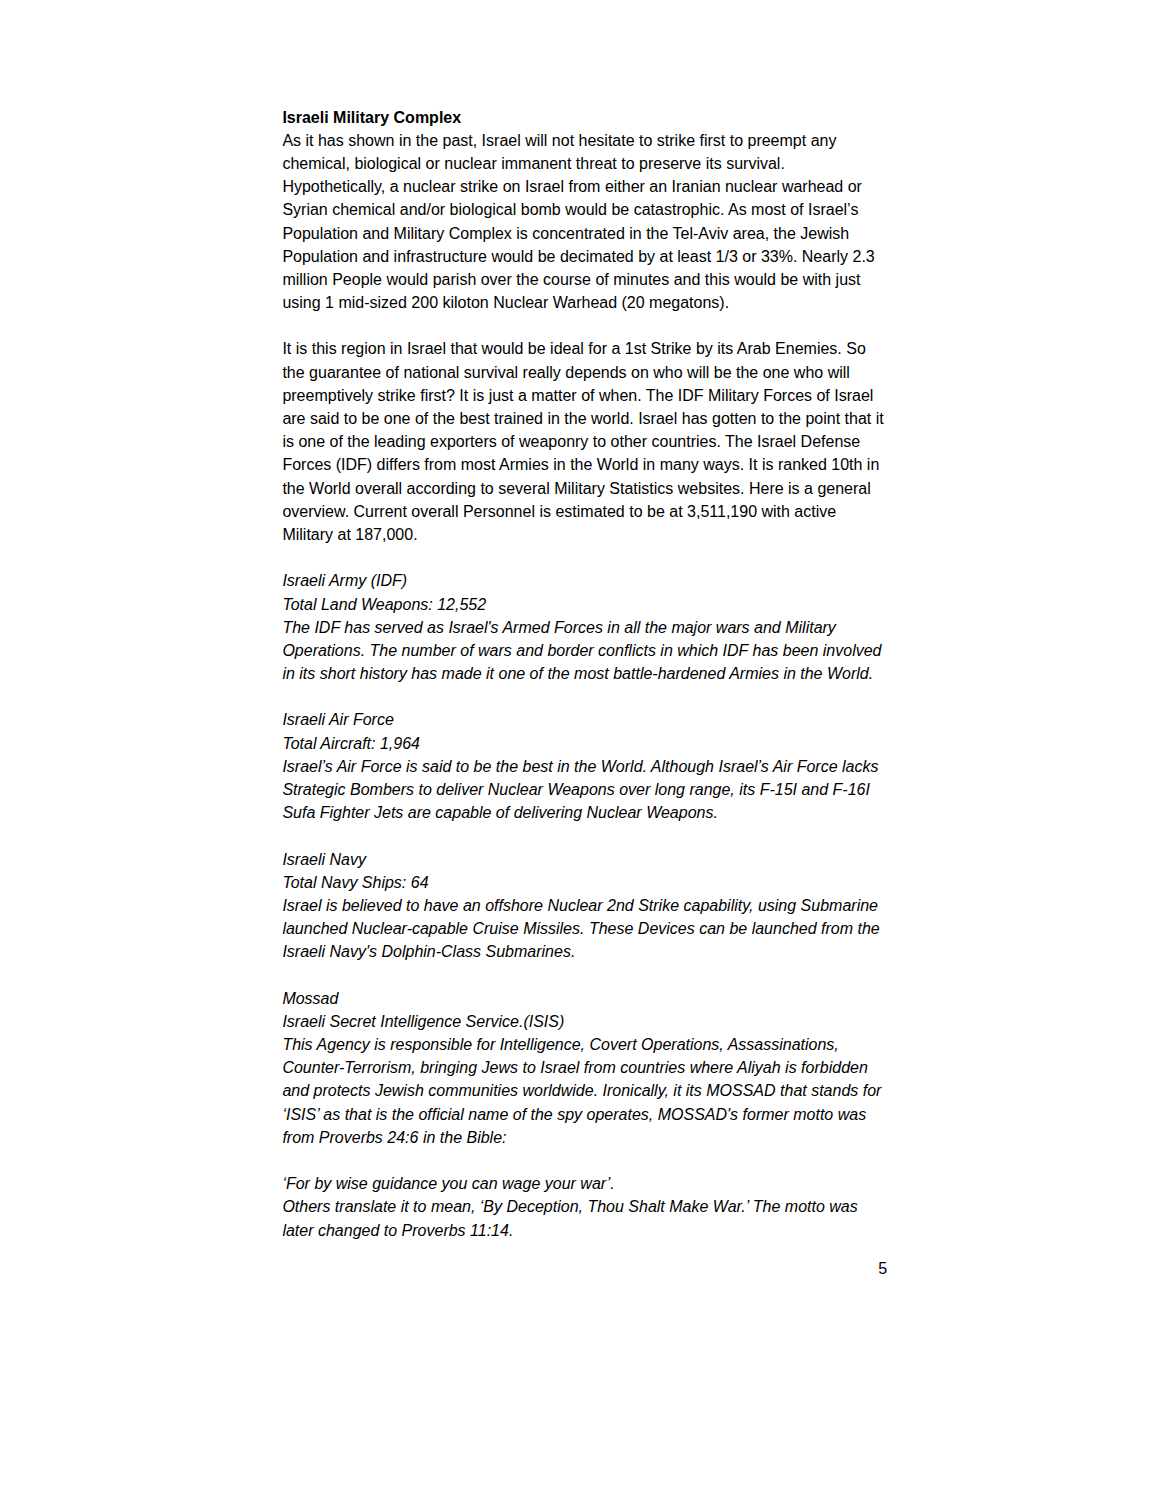Israeli Military Complex
As it has shown in the past, Israel will not hesitate to strike first to preempt any chemical, biological or nuclear immanent threat to preserve its survival. Hypothetically, a nuclear strike on Israel from either an Iranian nuclear warhead or Syrian chemical and/or biological bomb would be catastrophic. As most of Israel’s Population and Military Complex is concentrated in the Tel-Aviv area, the Jewish Population and infrastructure would be decimated by at least 1/3 or 33%. Nearly 2.3 million People would parish over the course of minutes and this would be with just using 1 mid-sized 200 kiloton Nuclear Warhead (20 megatons).
It is this region in Israel that would be ideal for a 1st Strike by its Arab Enemies. So the guarantee of national survival really depends on who will be the one who will preemptively strike first? It is just a matter of when. The IDF Military Forces of Israel are said to be one of the best trained in the world. Israel has gotten to the point that it is one of the leading exporters of weaponry to other countries. The Israel Defense Forces (IDF) differs from most Armies in the World in many ways. It is ranked 10th in the World overall according to several Military Statistics websites. Here is a general overview. Current overall Personnel is estimated to be at 3,511,190 with active Military at 187,000.
Israeli Army (IDF)
Total Land Weapons: 12,552
The IDF has served as Israel's Armed Forces in all the major wars and Military Operations. The number of wars and border conflicts in which IDF has been involved in its short history has made it one of the most battle-hardened Armies in the World.
Israeli Air Force
Total Aircraft: 1,964
Israel’s Air Force is said to be the best in the World. Although Israel’s Air Force lacks Strategic Bombers to deliver Nuclear Weapons over long range, its F-15I and F-16I Sufa Fighter Jets are capable of delivering Nuclear Weapons.
Israeli Navy
Total Navy Ships: 64
Israel is believed to have an offshore Nuclear 2nd Strike capability, using Submarine launched Nuclear-capable Cruise Missiles. These Devices can be launched from the Israeli Navy's Dolphin-Class Submarines.
Mossad
Israeli Secret Intelligence Service.(ISIS)
This Agency is responsible for Intelligence, Covert Operations, Assassinations, Counter-Terrorism, bringing Jews to Israel from countries where Aliyah is forbidden and protects Jewish communities worldwide. Ironically, it its MOSSAD that stands for ‘ISIS’ as that is the official name of the spy operates, MOSSAD's former motto was from Proverbs 24:6 in the Bible:
‘For by wise guidance you can wage your war’.
Others translate it to mean, ‘By Deception, Thou Shalt Make War.’ The motto was later changed to Proverbs 11:14.
5